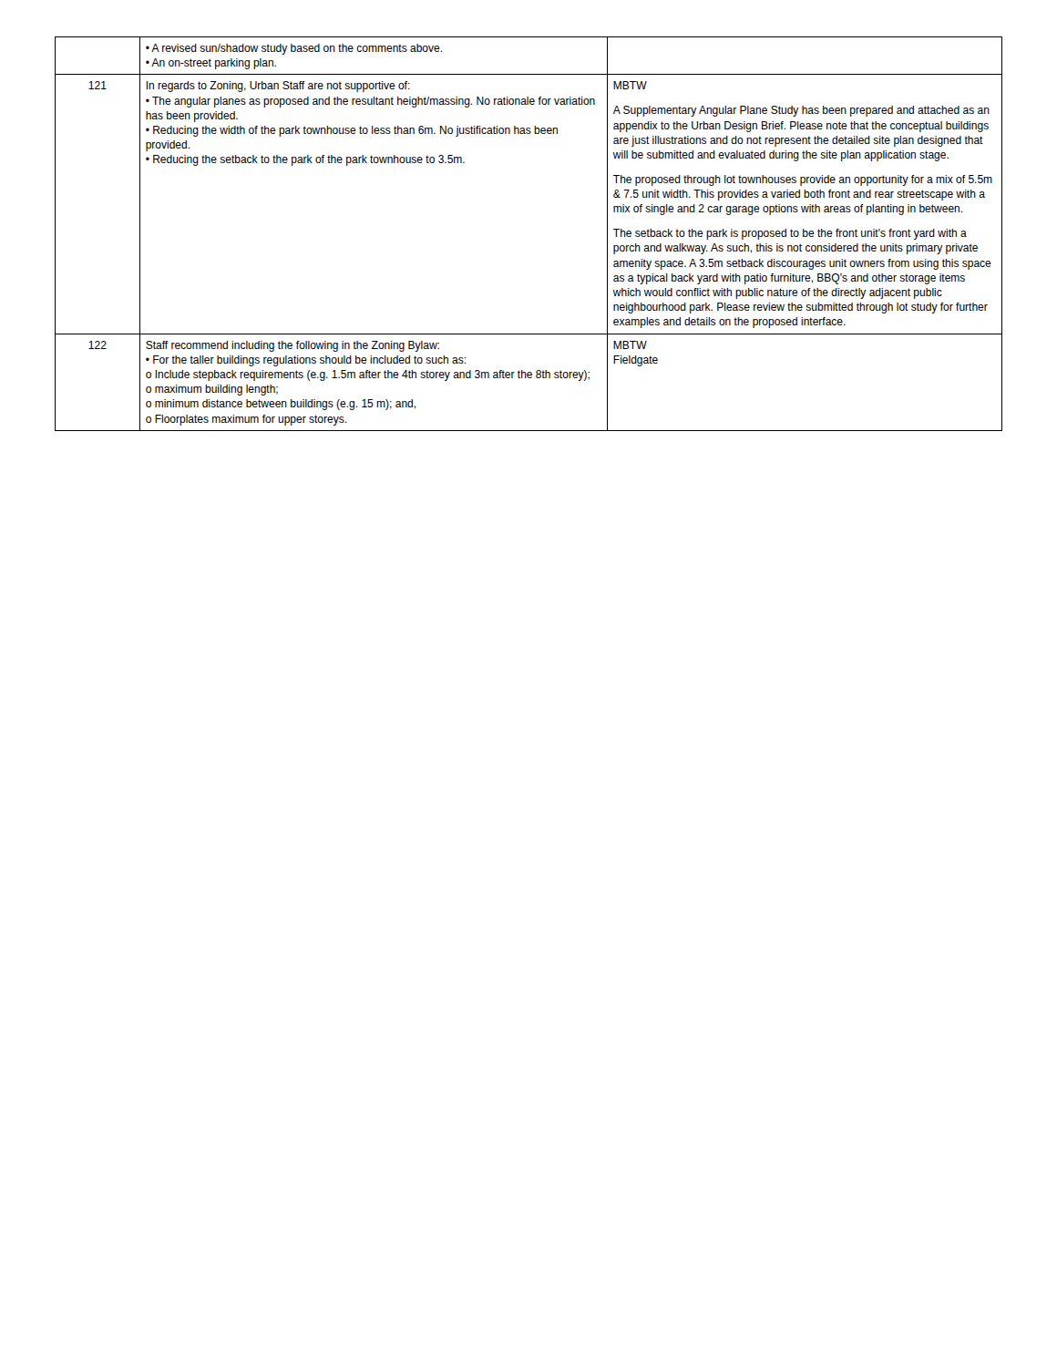| | • A revised sun/shadow study based on the comments above. • An on-street parking plan. | |
| 121 | In regards to Zoning, Urban Staff are not supportive of: • The angular planes as proposed and the resultant height/massing. No rationale for variation has been provided. • Reducing the width of the park townhouse to less than 6m. No justification has been provided. • Reducing the setback to the park of the park townhouse to 3.5m. | MBTW A Supplementary Angular Plane Study has been prepared and attached as an appendix to the Urban Design Brief. Please note that the conceptual buildings are just illustrations and do not represent the detailed site plan designed that will be submitted and evaluated during the site plan application stage. The proposed through lot townhouses provide an opportunity for a mix of 5.5m & 7.5 unit width. This provides a varied both front and rear streetscape with a mix of single and 2 car garage options with areas of planting in between. The setback to the park is proposed to be the front unit's front yard with a porch and walkway. As such, this is not considered the units primary private amenity space. A 3.5m setback discourages unit owners from using this space as a typical back yard with patio furniture, BBQ's and other storage items which would conflict with public nature of the directly adjacent public neighbourhood park. Please review the submitted through lot study for further examples and details on the proposed interface. |
| 122 | Staff recommend including the following in the Zoning Bylaw: • For the taller buildings regulations should be included to such as: o Include stepback requirements (e.g. 1.5m after the 4th storey and 3m after the 8th storey); o maximum building length; o minimum distance between buildings (e.g. 15 m); and, o Floorplates maximum for upper storeys. | MBTW Fieldgate |